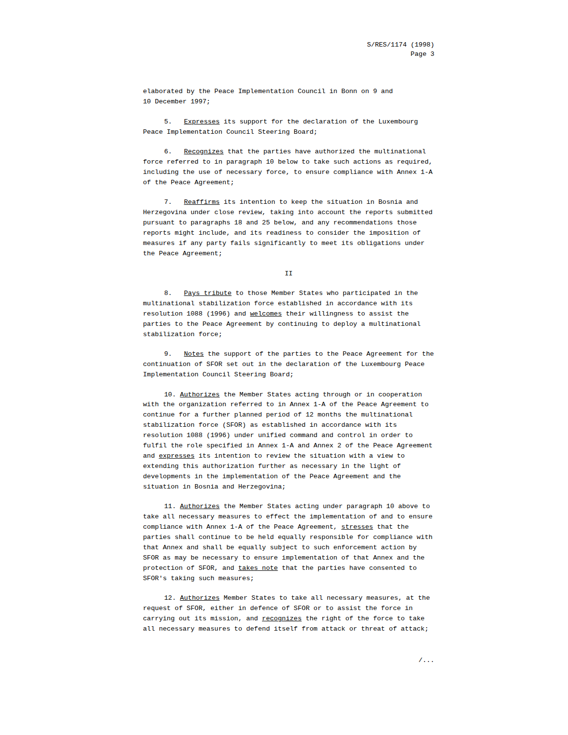S/RES/1174 (1998)
Page 3
elaborated by the Peace Implementation Council in Bonn on 9 and
10 December 1997;
5. Expresses its support for the declaration of the Luxembourg Peace Implementation Council Steering Board;
6. Recognizes that the parties have authorized the multinational force referred to in paragraph 10 below to take such actions as required, including the use of necessary force, to ensure compliance with Annex 1-A of the Peace Agreement;
7. Reaffirms its intention to keep the situation in Bosnia and Herzegovina under close review, taking into account the reports submitted pursuant to paragraphs 18 and 25 below, and any recommendations those reports might include, and its readiness to consider the imposition of measures if any party fails significantly to meet its obligations under the Peace Agreement;
II
8. Pays tribute to those Member States who participated in the multinational stabilization force established in accordance with its resolution 1088 (1996) and welcomes their willingness to assist the parties to the Peace Agreement by continuing to deploy a multinational stabilization force;
9. Notes the support of the parties to the Peace Agreement for the continuation of SFOR set out in the declaration of the Luxembourg Peace Implementation Council Steering Board;
10. Authorizes the Member States acting through or in cooperation with the organization referred to in Annex 1-A of the Peace Agreement to continue for a further planned period of 12 months the multinational stabilization force (SFOR) as established in accordance with its resolution 1088 (1996) under unified command and control in order to fulfil the role specified in Annex 1-A and Annex 2 of the Peace Agreement and expresses its intention to review the situation with a view to extending this authorization further as necessary in the light of developments in the implementation of the Peace Agreement and the situation in Bosnia and Herzegovina;
11. Authorizes the Member States acting under paragraph 10 above to take all necessary measures to effect the implementation of and to ensure compliance with Annex 1-A of the Peace Agreement, stresses that the parties shall continue to be held equally responsible for compliance with that Annex and shall be equally subject to such enforcement action by SFOR as may be necessary to ensure implementation of that Annex and the protection of SFOR, and takes note that the parties have consented to SFOR's taking such measures;
12. Authorizes Member States to take all necessary measures, at the request of SFOR, either in defence of SFOR or to assist the force in carrying out its mission, and recognizes the right of the force to take all necessary measures to defend itself from attack or threat of attack;
/...